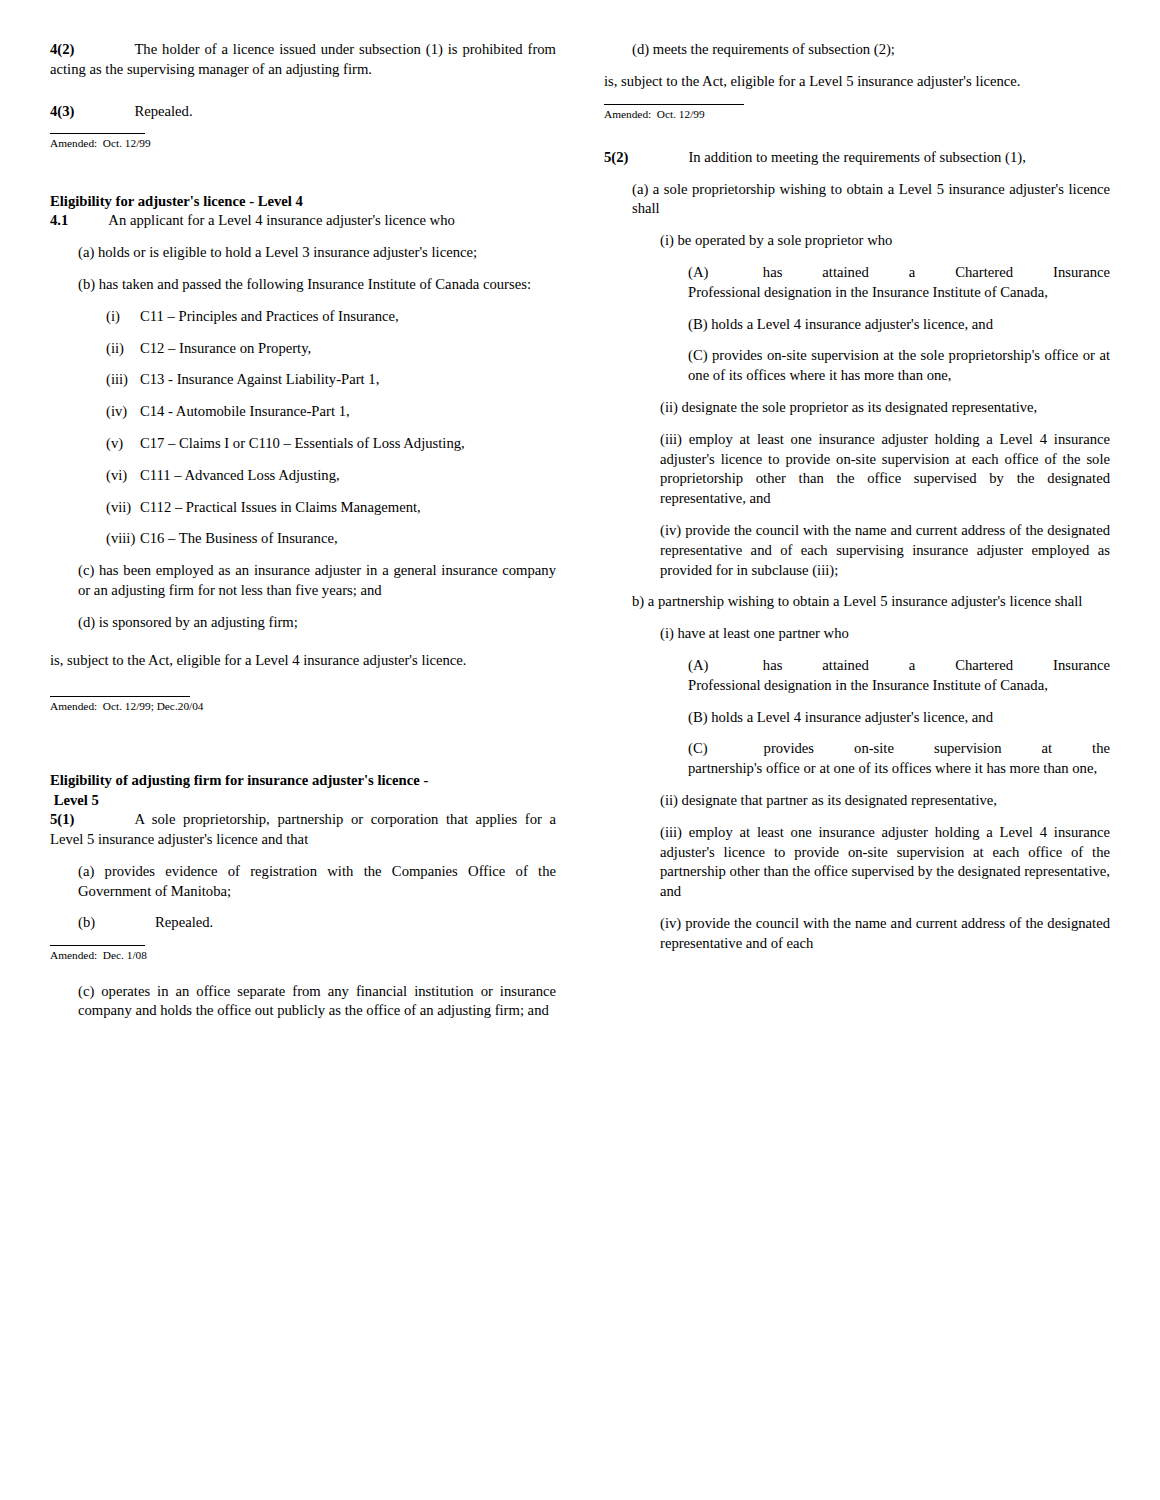4(2) The holder of a licence issued under subsection (1) is prohibited from acting as the supervising manager of an adjusting firm.
4(3) Repealed.
Amended: Oct. 12/99
Eligibility for adjuster's licence - Level 4
4.1 An applicant for a Level 4 insurance adjuster's licence who
(a) holds or is eligible to hold a Level 3 insurance adjuster's licence;
(b) has taken and passed the following Insurance Institute of Canada courses:
(i)
C11 – Principles and Practices of Insurance,
(ii)
C12 – Insurance on Property,
(iii)
C13 - Insurance Against Liability-Part 1,
(iv)
C14 - Automobile Insurance-Part 1,
(v)
C17 – Claims I or C110 – Essentials of Loss Adjusting,
(vi)
C111 – Advanced Loss Adjusting,
(vii)
C112 – Practical Issues in Claims Management,
(viii)
C16 – The Business of Insurance,
(c) has been employed as an insurance adjuster in a general insurance company or an adjusting firm for not less than five years; and
(d) is sponsored by an adjusting firm;
is, subject to the Act, eligible for a Level 4 insurance adjuster's licence.
Amended: Oct. 12/99; Dec.20/04
Eligibility of adjusting firm for insurance adjuster's licence -
Level 5
5(1) A sole proprietorship, partnership or corporation that applies for a Level 5 insurance adjuster's licence and that
(a) provides evidence of registration with the Companies Office of the Government of Manitoba;
(b) Repealed.
Amended: Dec. 1/08
(c) operates in an office separate from any financial institution or insurance company and holds the office out publicly as the office of an adjusting firm; and
(d) meets the requirements of subsection (2);
is, subject to the Act, eligible for a Level 5 insurance adjuster's licence.
Amended: Oct. 12/99
5(2) In addition to meeting the requirements of subsection (1),
(a) a sole proprietorship wishing to obtain a Level 5 insurance adjuster's licence shall
(i) be operated by a sole proprietor who
(A) has attained a Chartered Insurance Professional designation in the Insurance Institute of Canada,
(B) holds a Level 4 insurance adjuster's licence, and
(C) provides on-site supervision at the sole proprietorship's office or at one of its offices where it has more than one,
(ii) designate the sole proprietor as its designated representative,
(iii) employ at least one insurance adjuster holding a Level 4 insurance adjuster's licence to provide on-site supervision at each office of the sole proprietorship other than the office supervised by the designated representative, and
(iv) provide the council with the name and current address of the designated representative and of each supervising insurance adjuster employed as provided for in subclause (iii);
b) a partnership wishing to obtain a Level 5 insurance adjuster's licence shall
(i) have at least one partner who
(A) has attained a Chartered Insurance Professional designation in the Insurance Institute of Canada,
(B) holds a Level 4 insurance adjuster's licence, and
(C) provides on-site supervision at the partnership's office or at one of its offices where it has more than one,
(ii) designate that partner as its designated representative,
(iii) employ at least one insurance adjuster holding a Level 4 insurance adjuster's licence to provide on-site supervision at each office of the partnership other than the office supervised by the designated representative, and
(iv) provide the council with the name and current address of the designated representative and of each